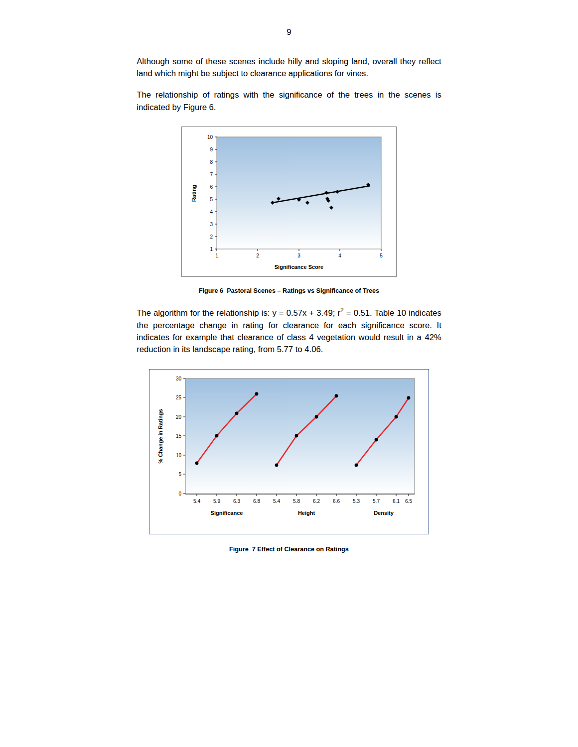9
Although some of these scenes include hilly and sloping land, overall they reflect land which might be subject to clearance applications for vines.
The relationship of ratings with the significance of the trees in the scenes is indicated by Figure 6.
10 9 8 7 6 5 4 3 2 1 1 2 3 4 5 Significance Score Rating
Figure 6 Pastoral Scenes – Ratings vs Significance of Trees
The algorithm for the relationship is: y = 0.57x + 3.49; r2 = 0.51. Table 10 indicates the percentage change in rating for clearance for each significance score. It indicates for example that clearance of class 4 vegetation would result in a 42% reduction in its landscape rating, from 5.77 to 4.06.
30 25 20 15 10 5 0 5.4 5.9 6.3 6.8 5.4 5.8 6.2 6.6 5.3 5.7 6.1 6.5 Significance Height Density % Change in Ratings
Figure 7 Effect of Clearance on Ratings